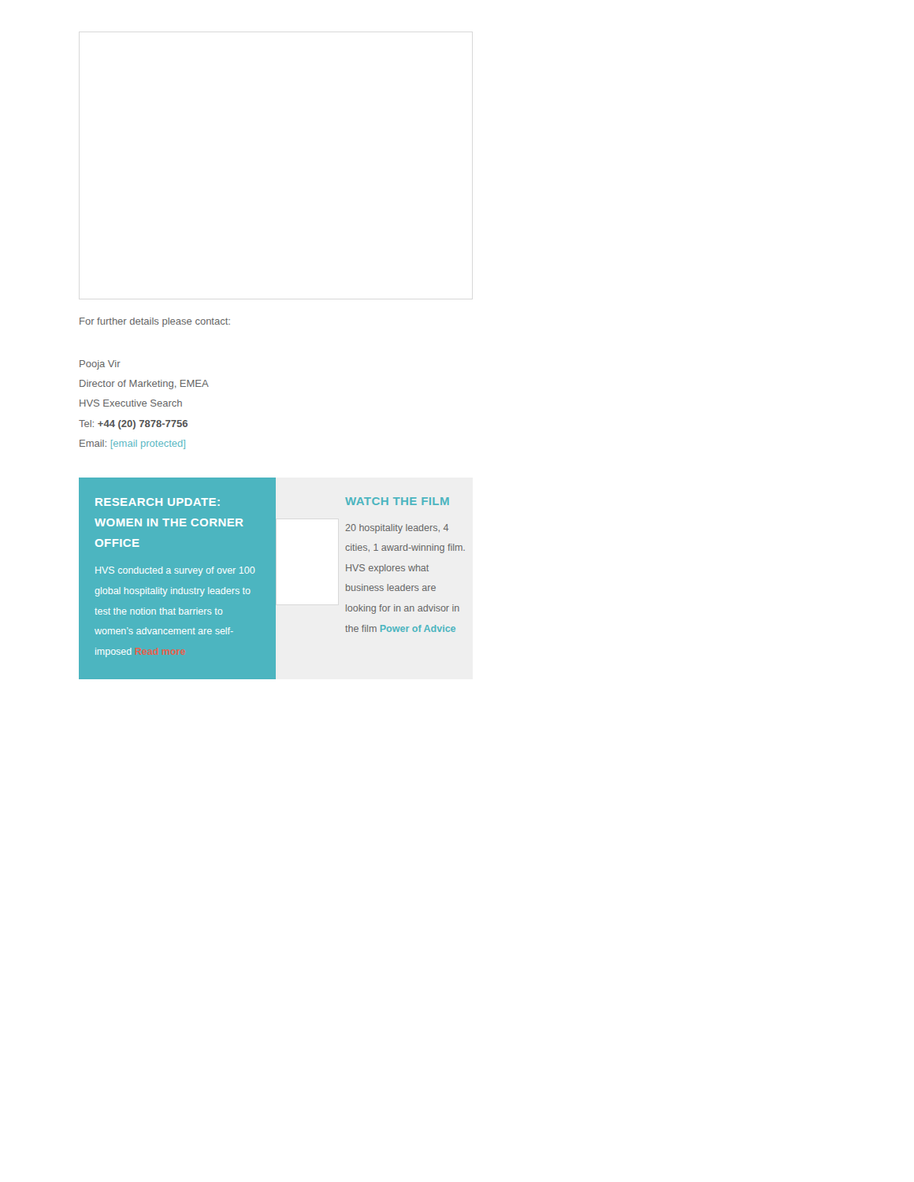For further details please contact:
Pooja Vir
Director of Marketing, EMEA
HVS Executive Search
Tel: +44 (20) 7878-7756
Email: [email protected]
Research Update: Women in the Corner Office
HVS conducted a survey of over 100 global hospitality industry leaders to test the notion that barriers to women’s advancement are self-imposed Read more
Watch the Film
20 hospitality leaders, 4 cities, 1 award-winning film. HVS explores what business leaders are looking for in an advisor in the film Power of Advice